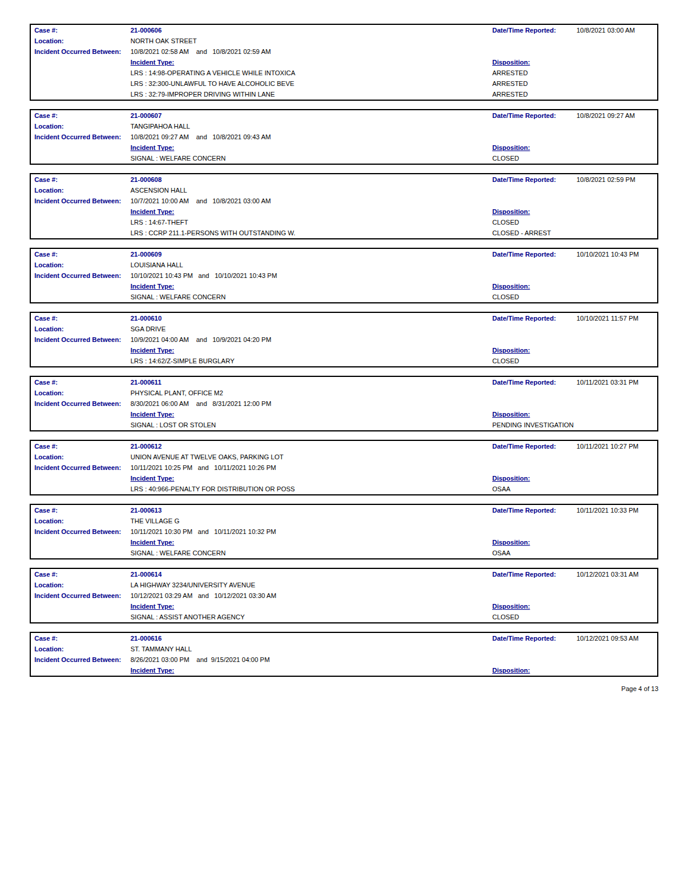| Case #: | 21-000606 | Date/Time Reported: | 10/8/2021 03:00 AM |
| Location: | NORTH OAK STREET |
| Incident Occurred Between: | 10/8/2021 02:58 AM and 10/8/2021 02:59 AM |
| | Incident Type: | Disposition: |
| | LRS : 14:98-OPERATING A VEHICLE WHILE INTOXICA | ARRESTED |
| | LRS : 32:300-UNLAWFUL TO HAVE ALCOHOLIC BEVE | ARRESTED |
| | LRS : 32:79-IMPROPER DRIVING WITHIN LANE | ARRESTED |
| Case #: | 21-000607 | Date/Time Reported: | 10/8/2021 09:27 AM |
| Location: | TANGIPAHOA HALL |
| Incident Occurred Between: | 10/8/2021 09:27 AM and 10/8/2021 09:43 AM |
| | Incident Type: | Disposition: |
| | SIGNAL : WELFARE CONCERN | CLOSED |
| Case #: | 21-000608 | Date/Time Reported: | 10/8/2021 02:59 PM |
| Location: | ASCENSION HALL |
| Incident Occurred Between: | 10/7/2021 10:00 AM and 10/8/2021 03:00 AM |
| | Incident Type: | Disposition: |
| | LRS : 14:67-THEFT | CLOSED |
| | LRS : CCRP 211.1-PERSONS WITH OUTSTANDING W. | CLOSED - ARREST |
| Case #: | 21-000609 | Date/Time Reported: | 10/10/2021 10:43 PM |
| Location: | LOUISIANA HALL |
| Incident Occurred Between: | 10/10/2021 10:43 PM and 10/10/2021 10:43 PM |
| | Incident Type: | Disposition: |
| | SIGNAL : WELFARE CONCERN | CLOSED |
| Case #: | 21-000610 | Date/Time Reported: | 10/10/2021 11:57 PM |
| Location: | SGA DRIVE |
| Incident Occurred Between: | 10/9/2021 04:00 AM and 10/9/2021 04:20 PM |
| | Incident Type: | Disposition: |
| | LRS : 14:62/Z-SIMPLE BURGLARY | CLOSED |
| Case #: | 21-000611 | Date/Time Reported: | 10/11/2021 03:31 PM |
| Location: | PHYSICAL PLANT, OFFICE M2 |
| Incident Occurred Between: | 8/30/2021 06:00 AM and 8/31/2021 12:00 PM |
| | Incident Type: | Disposition: |
| | SIGNAL : LOST OR STOLEN | PENDING INVESTIGATION |
| Case #: | 21-000612 | Date/Time Reported: | 10/11/2021 10:27 PM |
| Location: | UNION AVENUE AT TWELVE OAKS, PARKING LOT |
| Incident Occurred Between: | 10/11/2021 10:25 PM and 10/11/2021 10:26 PM |
| | Incident Type: | Disposition: |
| | LRS : 40:966-PENALTY FOR DISTRIBUTION OR POSS | OSAA |
| Case #: | 21-000613 | Date/Time Reported: | 10/11/2021 10:33 PM |
| Location: | THE VILLAGE G |
| Incident Occurred Between: | 10/11/2021 10:30 PM and 10/11/2021 10:32 PM |
| | Incident Type: | Disposition: |
| | SIGNAL : WELFARE CONCERN | OSAA |
| Case #: | 21-000614 | Date/Time Reported: | 10/12/2021 03:31 AM |
| Location: | LA HIGHWAY 3234/UNIVERSITY AVENUE |
| Incident Occurred Between: | 10/12/2021 03:29 AM and 10/12/2021 03:30 AM |
| | Incident Type: | Disposition: |
| | SIGNAL : ASSIST ANOTHER AGENCY | CLOSED |
| Case #: | 21-000616 | Date/Time Reported: | 10/12/2021 09:53 AM |
| Location: | ST. TAMMANY HALL |
| Incident Occurred Between: | 8/26/2021 03:00 PM and 9/15/2021 04:00 PM |
| | Incident Type: | Disposition: |
Page 4 of 13